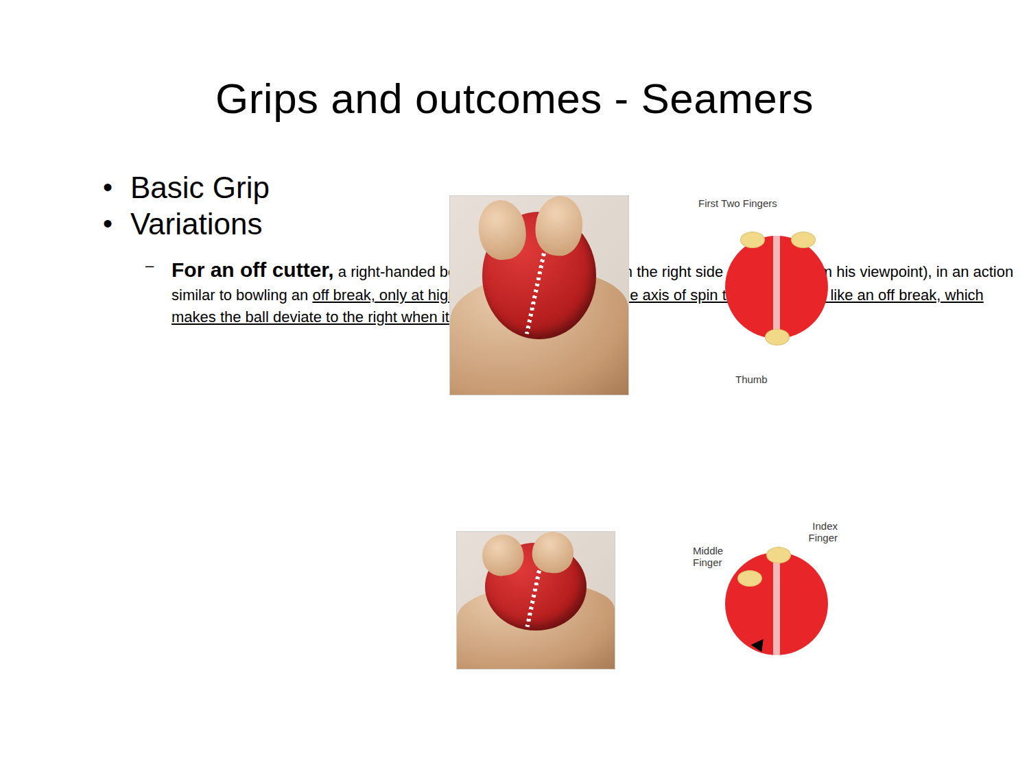Grips and outcomes - Seamers
Basic Grip
Variations
For an off cutter, a right-handed bowler pulls his fingers down the right side of the ball (from his viewpoint), in an action similar to bowling an off break, only at higher speed. This changes the axis of spin to make it more like an off break, which makes the ball deviate to the right when it bounces on the pitch.
First Two Fingers
Thumb
Index
Finger
Middle
Finger